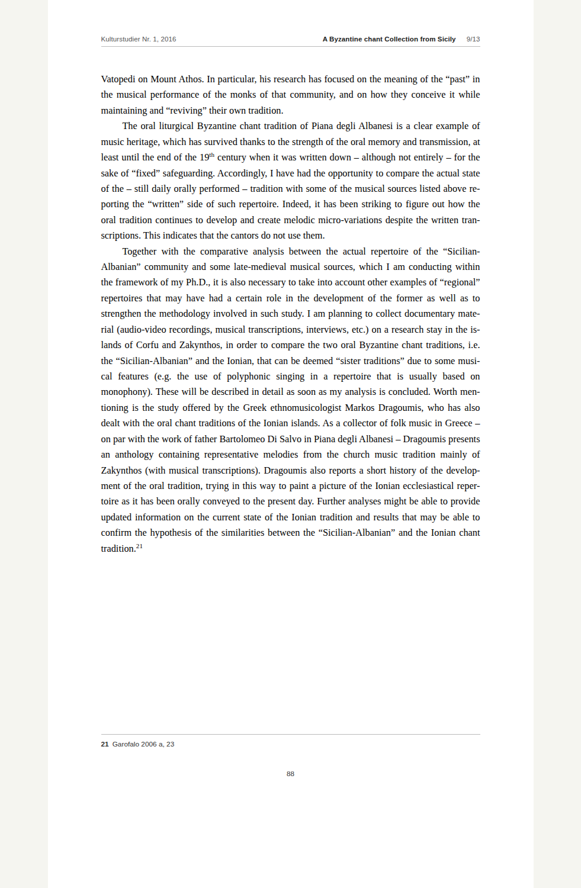Kulturstudier Nr. 1, 2016 A Byzantine chant Collection from Sicily9/13
Vatopedi on Mount Athos. In particular, his research has focused on the meaning of the “past” in the musical performance of the monks of that community, and on how they conceive it while maintaining and “reviving” their own tradition.
The oral liturgical Byzantine chant tradition of Piana degli Albanesi is a clear example of music heritage, which has survived thanks to the strength of the oral memory and transmission, at least until the end of the 19th century when it was written down – although not entirely – for the sake of “fixed” safeguarding. Accordingly, I have had the opportunity to compare the actual state of the – still daily orally performed – tradition with some of the musical sources listed above reporting the “written” side of such repertoire. Indeed, it has been striking to figure out how the oral tradition continues to develop and create melodic micro-variations despite the written transcriptions. This indicates that the cantors do not use them.
Together with the comparative analysis between the actual repertoire of the “Sicilian-Albanian” community and some late-medieval musical sources, which I am conducting within the framework of my Ph.D., it is also necessary to take into account other examples of “regional” repertoires that may have had a certain role in the development of the former as well as to strengthen the methodology involved in such study. I am planning to collect documentary material (audio-video recordings, musical transcriptions, interviews, etc.) on a research stay in the islands of Corfu and Zakynthos, in order to compare the two oral Byzantine chant traditions, i.e. the “Sicilian-Albanian” and the Ionian, that can be deemed “sister traditions” due to some musical features (e.g. the use of polyphonic singing in a repertoire that is usually based on monophony). These will be described in detail as soon as my analysis is concluded. Worth mentioning is the study offered by the Greek ethnomusicologist Markos Dragoumis, who has also dealt with the oral chant traditions of the Ionian islands. As a collector of folk music in Greece – on par with the work of father Bartolomeo Di Salvo in Piana degli Albanesi – Dragoumis presents an anthology containing representative melodies from the church music tradition mainly of Zakynthos (with musical transcriptions). Dragoumis also reports a short history of the development of the oral tradition, trying in this way to paint a picture of the Ionian ecclesiastical repertoire as it has been orally conveyed to the present day. Further analyses might be able to provide updated information on the current state of the Ionian tradition and results that may be able to confirm the hypothesis of the similarities between the “Sicilian-Albanian” and the Ionian chant tradition.21
21 Garofalo 2006 a, 23
88